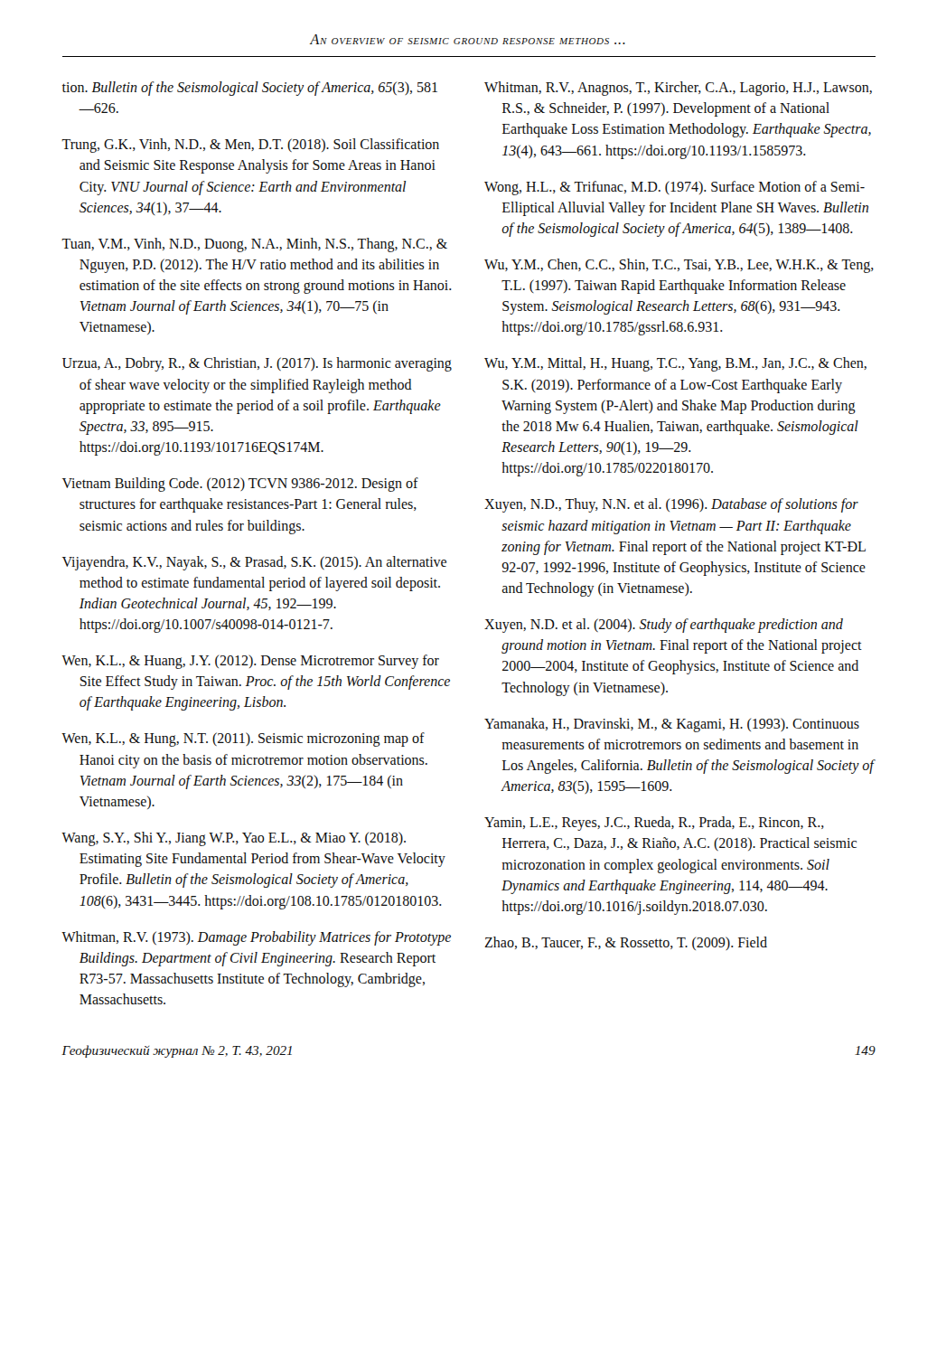An overview of seismic ground response methods ...
tion. Bulletin of the Seismological Society of America, 65(3), 581—626.
Trung, G.K., Vinh, N.D., & Men, D.T. (2018). Soil Classification and Seismic Site Response Analysis for Some Areas in Hanoi City. VNU Journal of Science: Earth and Environmental Sciences, 34(1), 37—44.
Tuan, V.M., Vinh, N.D., Duong, N.A., Minh, N.S., Thang, N.C., & Nguyen, P.D. (2012). The H/V ratio method and its abilities in estimation of the site effects on strong ground motions in Hanoi. Vietnam Journal of Earth Sciences, 34(1), 70—75 (in Vietnamese).
Urzua, A., Dobry, R., & Christian, J. (2017). Is harmonic averaging of shear wave velocity or the simplified Rayleigh method appropriate to estimate the period of a soil profile. Earthquake Spectra, 33, 895—915. https://doi.org/10.1193/101716EQS174M.
Vietnam Building Code. (2012) TCVN 9386-2012. Design of structures for earthquake resistances-Part 1: General rules, seismic actions and rules for buildings.
Vijayendra, K.V., Nayak, S., & Prasad, S.K. (2015). An alternative method to estimate fundamental period of layered soil deposit. Indian Geotechnical Journal, 45, 192—199. https://doi.org/10.1007/s40098-014-0121-7.
Wen, K.L., & Huang, J.Y. (2012). Dense Microtremor Survey for Site Effect Study in Taiwan. Proc. of the 15th World Conference of Earthquake Engineering, Lisbon.
Wen, K.L., & Hung, N.T. (2011). Seismic microzoning map of Hanoi city on the basis of microtremor motion observations. Vietnam Journal of Earth Sciences, 33(2), 175—184 (in Vietnamese).
Wang, S.Y., Shi Y., Jiang W.P., Yao E.L., & Miao Y. (2018). Estimating Site Fundamental Period from Shear-Wave Velocity Profile. Bulletin of the Seismological Society of America, 108(6), 3431—3445. https://doi.org/108.10.1785/0120180103.
Whitman, R.V. (1973). Damage Probability Matrices for Prototype Buildings. Department of Civil Engineering. Research Report R73-57. Massachusetts Institute of Technology, Cambridge, Massachusetts.
Whitman, R.V., Anagnos, T., Kircher, C.A., Lagorio, H.J., Lawson, R.S., & Schneider, P. (1997). Development of a National Earthquake Loss Estimation Methodology. Earthquake Spectra, 13(4), 643—661. https://doi.org/10.1193/1.1585973.
Wong, H.L., & Trifunac, M.D. (1974). Surface Motion of a Semi-Elliptical Alluvial Valley for Incident Plane SH Waves. Bulletin of the Seismological Society of America, 64(5), 1389—1408.
Wu, Y.M., Chen, C.C., Shin, T.C., Tsai, Y.B., Lee, W.H.K., & Teng, T.L. (1997). Taiwan Rapid Earthquake Information Release System. Seismological Research Letters, 68(6), 931—943. https://doi.org/10.1785/gssrl.68.6.931.
Wu, Y.M., Mittal, H., Huang, T.C., Yang, B.M., Jan, J.C., & Chen, S.K. (2019). Performance of a Low-Cost Earthquake Early Warning System (P-Alert) and Shake Map Production during the 2018 Mw 6.4 Hualien, Taiwan, earthquake. Seismological Research Letters, 90(1), 19—29. https://doi.org/10.1785/0220180170.
Xuyen, N.D., Thuy, N.N. et al. (1996). Database of solutions for seismic hazard mitigation in Vietnam — Part II: Earthquake zoning for Vietnam. Final report of the National project KT-ĐL 92-07, 1992-1996, Institute of Geophysics, Institute of Science and Technology (in Vietnamese).
Xuyen, N.D. et al. (2004). Study of earthquake prediction and ground motion in Vietnam. Final report of the National project 2000—2004, Institute of Geophysics, Institute of Science and Technology (in Vietnamese).
Yamanaka, H., Dravinski, M., & Kagami, H. (1993). Continuous measurements of microtremors on sediments and basement in Los Angeles, California. Bulletin of the Seismological Society of America, 83(5), 1595—1609.
Yamin, L.E., Reyes, J.C., Rueda, R., Prada, E., Rincon, R., Herrera, C., Daza, J., & Riaño, A.C. (2018). Practical seismic microzonation in complex geological environments. Soil Dynamics and Earthquake Engineering, 114, 480—494. https://doi.org/10.1016/j.soildyn.2018.07.030.
Zhao, B., Taucer, F., & Rossetto, T. (2009). Field
Геофизический журнал № 2, Т. 43, 2021 149